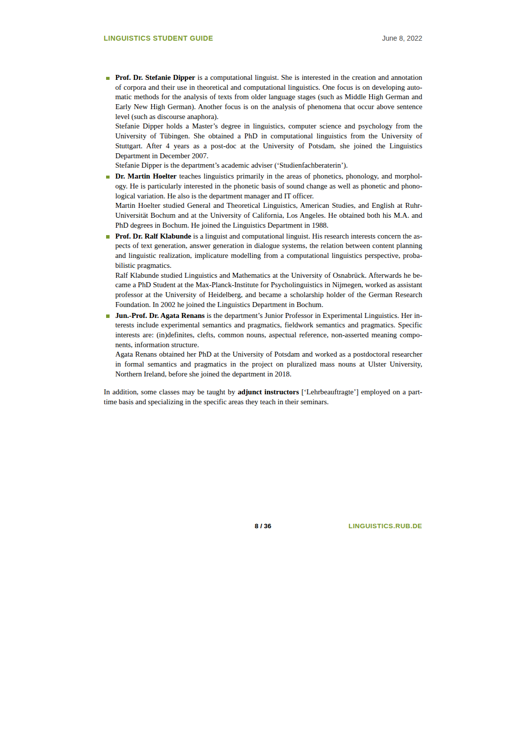LINGUISTICS STUDENT GUIDE June 8, 2022
Prof. Dr. Stefanie Dipper is a computational linguist. She is interested in the creation and annotation of corpora and their use in theoretical and computational linguistics. One focus is on developing automatic methods for the analysis of texts from older language stages (such as Middle High German and Early New High German). Another focus is on the analysis of phenomena that occur above sentence level (such as discourse anaphora).
Stefanie Dipper holds a Master’s degree in linguistics, computer science and psychology from the University of Tübingen. She obtained a PhD in computational linguistics from the University of Stuttgart. After 4 years as a post-doc at the University of Potsdam, she joined the Linguistics Department in December 2007.
Stefanie Dipper is the department’s academic adviser (‘Studienfachberaterin’).
Dr. Martin Hoelter teaches linguistics primarily in the areas of phonetics, phonology, and morphology. He is particularly interested in the phonetic basis of sound change as well as phonetic and phonological variation. He also is the department manager and IT officer.
Martin Hoelter studied General and Theoretical Linguistics, American Studies, and English at Ruhr-Universität Bochum and at the University of California, Los Angeles. He obtained both his M.A. and PhD degrees in Bochum. He joined the Linguistics Department in 1988.
Prof. Dr. Ralf Klabunde is a linguist and computational linguist. His research interests concern the aspects of text generation, answer generation in dialogue systems, the relation between content planning and linguistic realization, implicature modelling from a computational linguistics perspective, probabilistic pragmatics.
Ralf Klabunde studied Linguistics and Mathematics at the University of Osnabrück. Afterwards he became a PhD Student at the Max-Planck-Institute for Psycholinguistics in Nijmegen, worked as assistant professor at the University of Heidelberg, and became a scholarship holder of the German Research Foundation. In 2002 he joined the Linguistics Department in Bochum.
Jun.-Prof. Dr. Agata Renans is the department’s Junior Professor in Experimental Linguistics. Her interests include experimental semantics and pragmatics, fieldwork semantics and pragmatics. Specific interests are: (in)definites, clefts, common nouns, aspectual reference, non-asserted meaning components, information structure.
Agata Renans obtained her PhD at the University of Potsdam and worked as a postdoctoral researcher in formal semantics and pragmatics in the project on pluralized mass nouns at Ulster University, Northern Ireland, before she joined the department in 2018.
In addition, some classes may be taught by adjunct instructors [‘Lehrbeauftragte’] employed on a part-time basis and specializing in the specific areas they teach in their seminars.
8 / 36 LINGUISTICS.RUB.DE